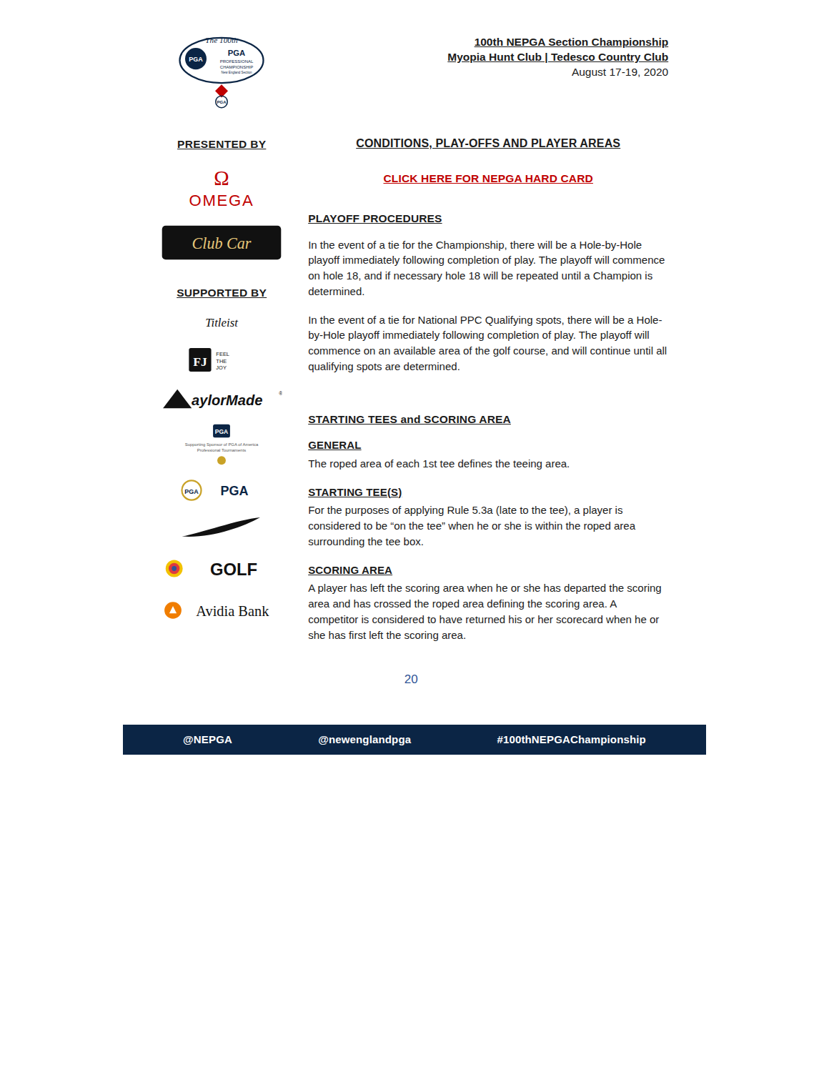100th NEPGA Section Championship
Myopia Hunt Club | Tedesco Country Club
August 17-19, 2020
PRESENTED BY
SUPPORTED BY
CONDITIONS, PLAY-OFFS AND PLAYER AREAS
CLICK HERE FOR NEPGA HARD CARD
PLAYOFF PROCEDURES
In the event of a tie for the Championship, there will be a Hole-by-Hole playoff immediately following completion of play. The playoff will commence on hole 18, and if necessary hole 18 will be repeated until a Champion is determined.
In the event of a tie for National PPC Qualifying spots, there will be a Hole-by-Hole playoff immediately following completion of play. The playoff will commence on an available area of the golf course, and will continue until all qualifying spots are determined.
STARTING TEES and SCORING AREA
GENERAL
The roped area of each 1st tee defines the teeing area.
STARTING TEE(S)
For the purposes of applying Rule 5.3a (late to the tee), a player is considered to be “on the tee” when he or she is within the roped area surrounding the tee box.
SCORING AREA
A player has left the scoring area when he or she has departed the scoring area and has crossed the roped area defining the scoring area. A competitor is considered to have returned his or her scorecard when he or she has first left the scoring area.
20
@NEPGA @newenglandpga #100thNEPGAChampionship